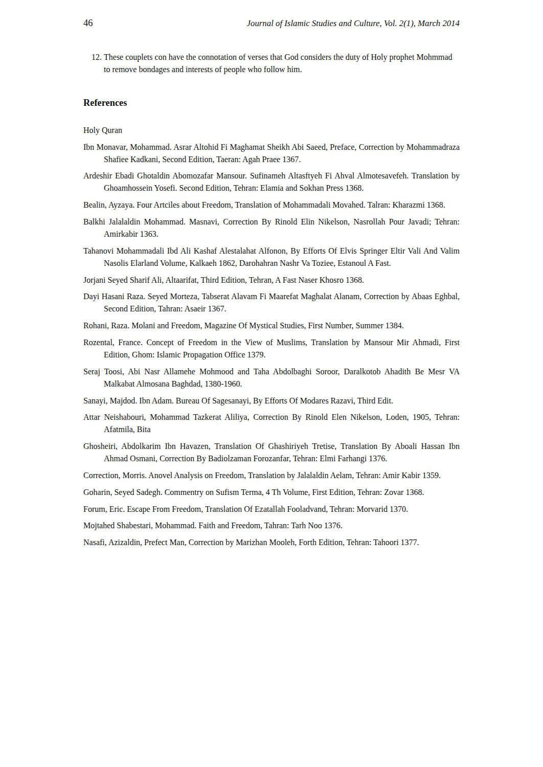46 Journal of Islamic Studies and Culture, Vol. 2(1), March 2014
These couplets con have the connotation of verses that God considers the duty of Holy prophet Mohmmad to remove bondages and interests of people who follow him.
References
Holy Quran
Ibn Monavar, Mohammad. Asrar Altohid Fi Maghamat Sheikh Abi Saeed, Preface, Correction by Mohammadraza Shafiee Kadkani, Second Edition, Taeran: Agah Praee 1367.
Ardeshir Ebadi Ghotaldin Abomozafar Mansour. Sufinameh Altasftyeh Fi Ahval Almotesavefeh. Translation by Ghoamhossein Yosefi. Second Edition, Tehran: Elamia and Sokhan Press 1368.
Bealin, Ayzaya. Four Artciles about Freedom, Translation of Mohammadali Movahed. Talran: Kharazmi 1368.
Balkhi Jalalaldin Mohammad. Masnavi, Correction By Rinold Elin Nikelson, Nasrollah Pour Javadi; Tehran: Amirkabir 1363.
Tahanovi Mohammadali Ibd Ali Kashaf Alestalahat Alfonon, By Efforts Of Elvis Springer Eltir Vali And Valim Nasolis Elarland Volume, Kalkaeh 1862, Darohahran Nashr Va Toziee, Estanoul A Fast.
Jorjani Seyed Sharif Ali, Altaarifat, Third Edition, Tehran, A Fast Naser Khosro 1368.
Dayi Hasani Raza. Seyed Morteza, Tabserat Alavam Fi Maarefat Maghalat Alanam, Correction by Abaas Eghbal, Second Edition, Tahran: Asaeir 1367.
Rohani, Raza. Molani and Freedom, Magazine Of Mystical Studies, First Number, Summer 1384.
Rozental, France. Concept of Freedom in the View of Muslims, Translation by Mansour Mir Ahmadi, First Edition, Ghom: Islamic Propagation Office 1379.
Seraj Toosi, Abi Nasr Allamehe Mohmood and Taha Abdolbaghi Soroor, Daralkotob Ahadith Be Mesr VA Malkabat Almosana Baghdad, 1380-1960.
Sanayi, Majdod. Ibn Adam. Bureau Of Sagesanayi, By Efforts Of Modares Razavi, Third Edit.
Attar Neishabouri, Mohammad Tazkerat Aliliya, Correction By Rinold Elen Nikelson, Loden, 1905, Tehran: Afatmila, Bita
Ghosheiri, Abdolkarim Ibn Havazen, Translation Of Ghashiriyeh Tretise, Translation By Aboali Hassan Ibn Ahmad Osmani, Correction By Badiolzaman Forozanfar, Tehran: Elmi Farhangi 1376.
Correction, Morris. Anovel Analysis on Freedom, Translation by Jalalaldin Aelam, Tehran: Amir Kabir 1359.
Goharin, Seyed Sadegh. Commentry on Sufism Terma, 4 Th Volume, First Edition, Tehran: Zovar 1368.
Forum, Eric. Escape From Freedom, Translation Of Ezatallah Fooladvand, Tehran: Morvarid 1370.
Mojtahed Shabestari, Mohammad. Faith and Freedom, Tahran: Tarh Noo 1376.
Nasafi, Azizaldin, Prefect Man, Correction by Marizhan Mooleh, Forth Edition, Tehran: Tahoori 1377.